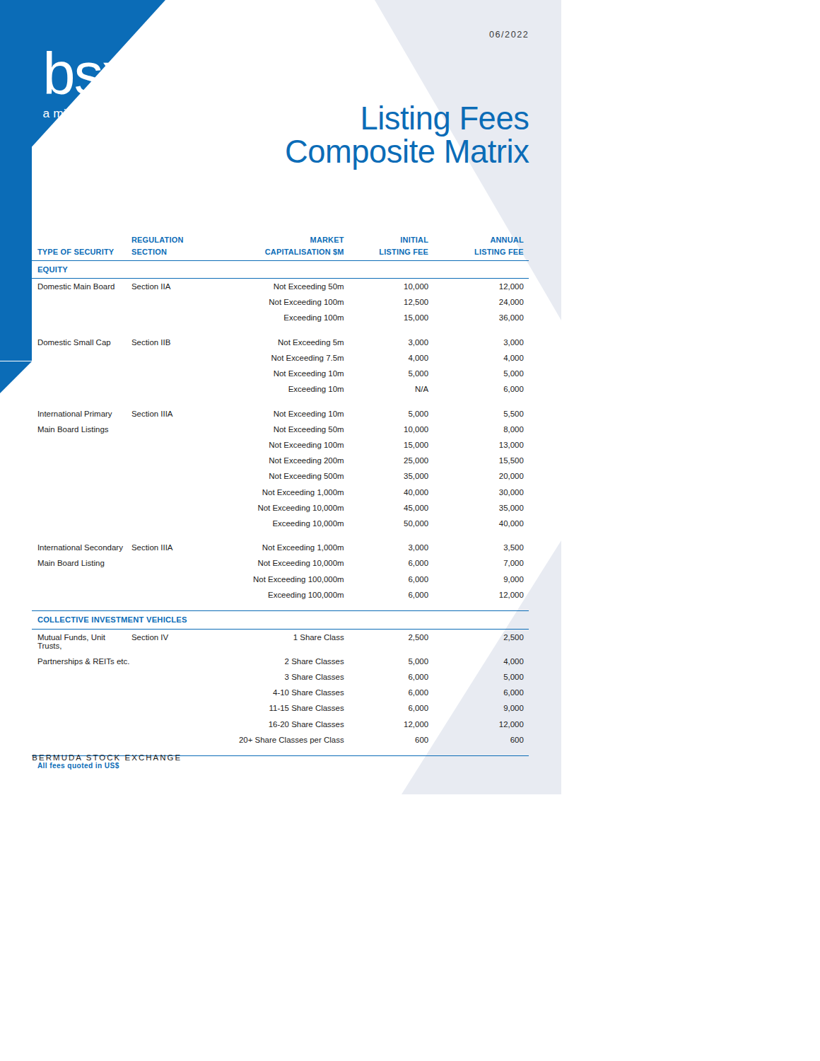06/2022
bsx
a miax® company
Listing Fees
Composite Matrix
| | Regulation | Market | Initial | Annual |
| --- | --- | --- | --- | --- |
| Type of Security | Section | Capitalisation $m | Listing Fee | Listing Fee |
| Equity |
| Domestic Main Board | Section IIA | Not Exceeding 50m | 10,000 | 12,000 |
| | | Not Exceeding 100m | 12,500 | 24,000 |
| | | Exceeding 100m | 15,000 | 36,000 |
| Domestic Small Cap | Section IIB | Not Exceeding 5m | 3,000 | 3,000 |
| | | Not Exceeding 7.5m | 4,000 | 4,000 |
| | | Not Exceeding 10m | 5,000 | 5,000 |
| | | Exceeding 10m | N/A | 6,000 |
| International Primary | Section IIIA | Not Exceeding 10m | 5,000 | 5,500 |
| Main Board Listings | | Not Exceeding 50m | 10,000 | 8,000 |
| | | Not Exceeding 100m | 15,000 | 13,000 |
| | | Not Exceeding 200m | 25,000 | 15,500 |
| | | Not Exceeding 500m | 35,000 | 20,000 |
| | | Not Exceeding 1,000m | 40,000 | 30,000 |
| | | Not Exceeding 10,000m | 45,000 | 35,000 |
| | | Exceeding 10,000m | 50,000 | 40,000 |
| International Secondary | Section IIIA | Not Exceeding 1,000m | 3,000 | 3,500 |
| Main Board Listing | | Not Exceeding 10,000m | 6,000 | 7,000 |
| | | Not Exceeding 100,000m | 6,000 | 9,000 |
| | | Exceeding 100,000m | 6,000 | 12,000 |
| Collective Investment Vehicles |
| Mutual Funds, Unit Trusts, | Section IV | 1 Share Class | 2,500 | 2,500 |
| Partnerships & REITs etc. | | 2 Share Classes | 5,000 | 4,000 |
| | | 3 Share Classes | 6,000 | 5,000 |
| | | 4-10 Share Classes | 6,000 | 6,000 |
| | | 11-15 Share Classes | 6,000 | 9,000 |
| | | 16-20 Share Classes | 12,000 | 12,000 |
| | | 20+ Share Classes per Class | 600 | 600 |
All fees quoted in US$
BERMUDA STOCK EXCHANGE